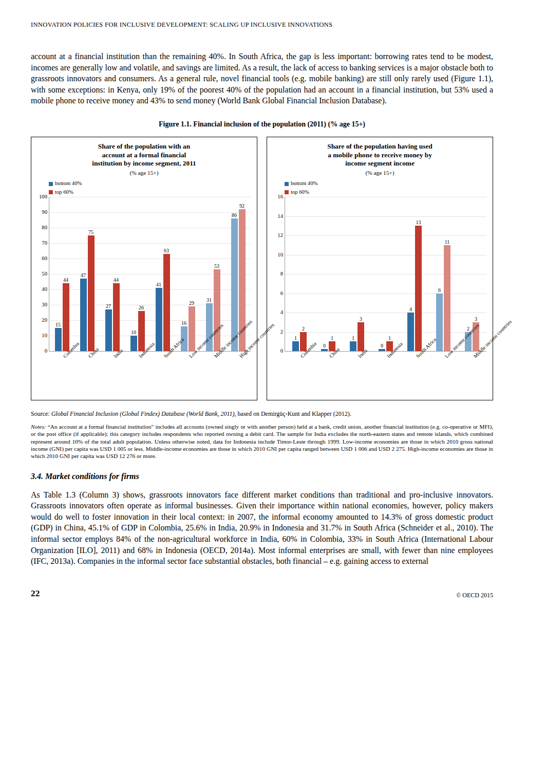INNOVATION POLICIES FOR INCLUSIVE DEVELOPMENT: SCALING UP INCLUSIVE INNOVATIONS
account at a financial institution than the remaining 40%. In South Africa, the gap is less important: borrowing rates tend to be modest, incomes are generally low and volatile, and savings are limited. As a result, the lack of access to banking services is a major obstacle both to grassroots innovators and consumers. As a general rule, novel financial tools (e.g. mobile banking) are still only rarely used (Figure 1.1), with some exceptions: in Kenya, only 19% of the poorest 40% of the population had an account in a financial institution, but 53% used a mobile phone to receive money and 43% to send money (World Bank Global Financial Inclusion Database).
Figure 1.1. Financial inclusion of the population (2011) (% age 15+)
Share of the population with an
account at a formal financial
institution by income segment, 2011
(% age 15+)
bottom 40%
top 60%
100
90
80
70
60
50
40
30
20
10
0
15
44
47
75
27
44
10
26
41
63
16
29
31
53
86
92
Colombia
China
India
Indonesia
South Africa
Low income countries
Middle income countries
High income countries
Share of the population having used
a mobile phone to receive money by
income segment income
(% age 15+)
bottom 40%
top 60%
16
14
12
10
8
6
4
2
0
1
2
0
1
1
3
0
1
4
13
6
11
2
3
Colombia
China
India
Indonesia
South Africa
Low income countries
Middle income countries
Source: Global Financial Inclusion (Global Findex) Database (World Bank, 2011), based on Demirgüç-Kunt and Klapper (2012).
Notes: “An account at a formal financial institution” includes all accounts (owned singly or with another person) held at a bank, credit union, another financial institution (e.g. co-operative or MFI), or the post office (if applicable); this category includes respondents who reported owning a debit card. The sample for India excludes the north-eastern states and remote islands, which combined represent around 10% of the total adult population. Unless otherwise noted, data for Indonesia include Timor-Leste through 1999. Low-income economies are those in which 2010 gross national income (GNI) per capita was USD 1 005 or less. Middle-income economies are those in which 2010 GNI per capita ranged between USD 1 006 and USD 2 275. High-income economies are those in which 2010 GNI per capita was USD 12 276 or more.
3.4. Market conditions for firms
As Table 1.3 (Column 3) shows, grassroots innovators face different market conditions than traditional and pro-inclusive innovators. Grassroots innovators often operate as informal businesses. Given their importance within national economies, however, policy makers would do well to foster innovation in their local context: in 2007, the informal economy amounted to 14.3% of gross domestic product (GDP) in China, 45.1% of GDP in Colombia, 25.6% in India, 20.9% in Indonesia and 31.7% in South Africa (Schneider et al., 2010). The informal sector employs 84% of the non-agricultural workforce in India, 60% in Colombia, 33% in South Africa (International Labour Organization [ILO], 2011) and 68% in Indonesia (OECD, 2014a). Most informal enterprises are small, with fewer than nine employees (IFC, 2013a). Companies in the informal sector face substantial obstacles, both financial – e.g. gaining access to external
22
© OECD 2015